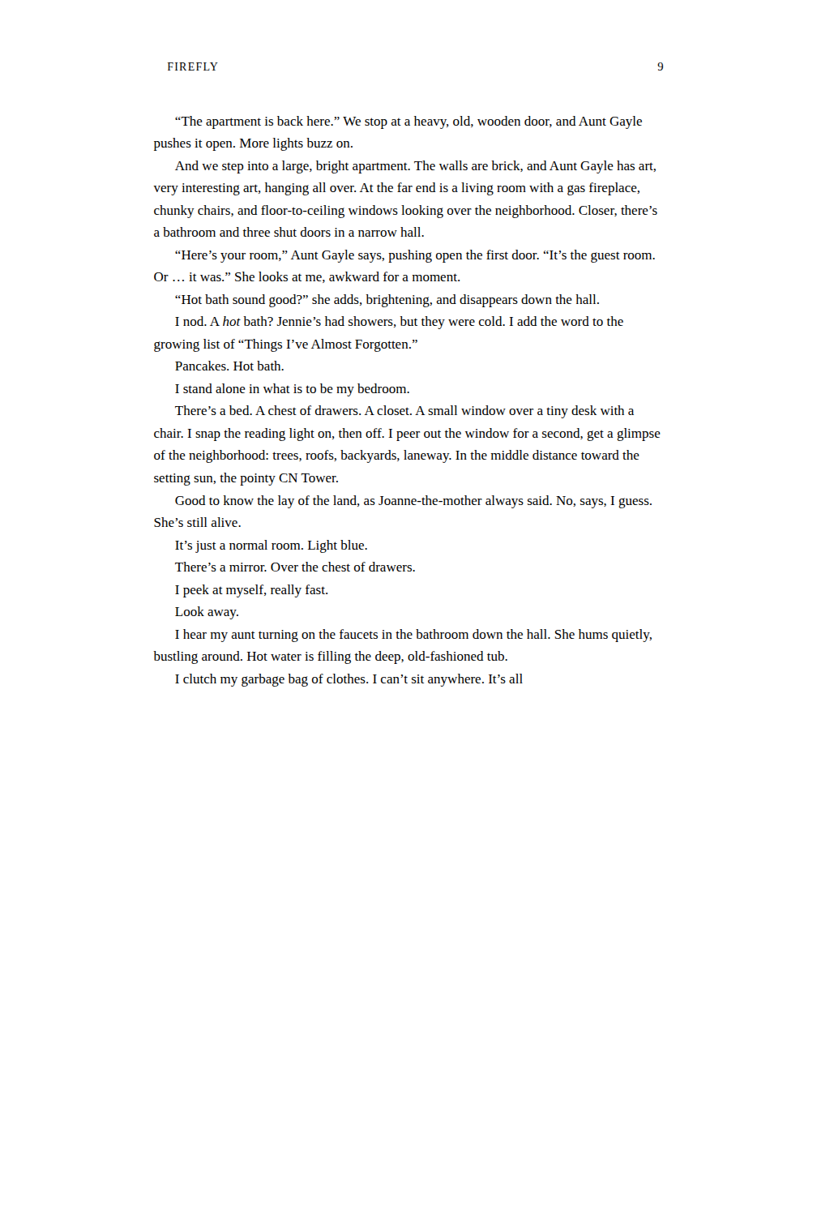FIREFLY 9
“The apartment is back here.” We stop at a heavy, old, wooden door, and Aunt Gayle pushes it open. More lights buzz on.
And we step into a large, bright apartment. The walls are brick, and Aunt Gayle has art, very interesting art, hanging all over. At the far end is a living room with a gas fireplace, chunky chairs, and floor-to-ceiling windows looking over the neighborhood. Closer, there’s a bathroom and three shut doors in a narrow hall.
“Here’s your room,” Aunt Gayle says, pushing open the first door. “It’s the guest room. Or … it was.” She looks at me, awkward for a moment.
“Hot bath sound good?” she adds, brightening, and disappears down the hall.
I nod. A hot bath? Jennie’s had showers, but they were cold. I add the word to the growing list of “Things I’ve Almost Forgotten.”
Pancakes. Hot bath.
I stand alone in what is to be my bedroom.
There’s a bed. A chest of drawers. A closet. A small window over a tiny desk with a chair. I snap the reading light on, then off. I peer out the window for a second, get a glimpse of the neighborhood: trees, roofs, backyards, laneway. In the middle distance toward the setting sun, the pointy CN Tower.
Good to know the lay of the land, as Joanne-the-mother always said. No, says, I guess. She’s still alive.
It’s just a normal room. Light blue.
There’s a mirror. Over the chest of drawers.
I peek at myself, really fast.
Look away.
I hear my aunt turning on the faucets in the bathroom down the hall. She hums quietly, bustling around. Hot water is filling the deep, old-fashioned tub.
I clutch my garbage bag of clothes. I can’t sit anywhere. It’s all